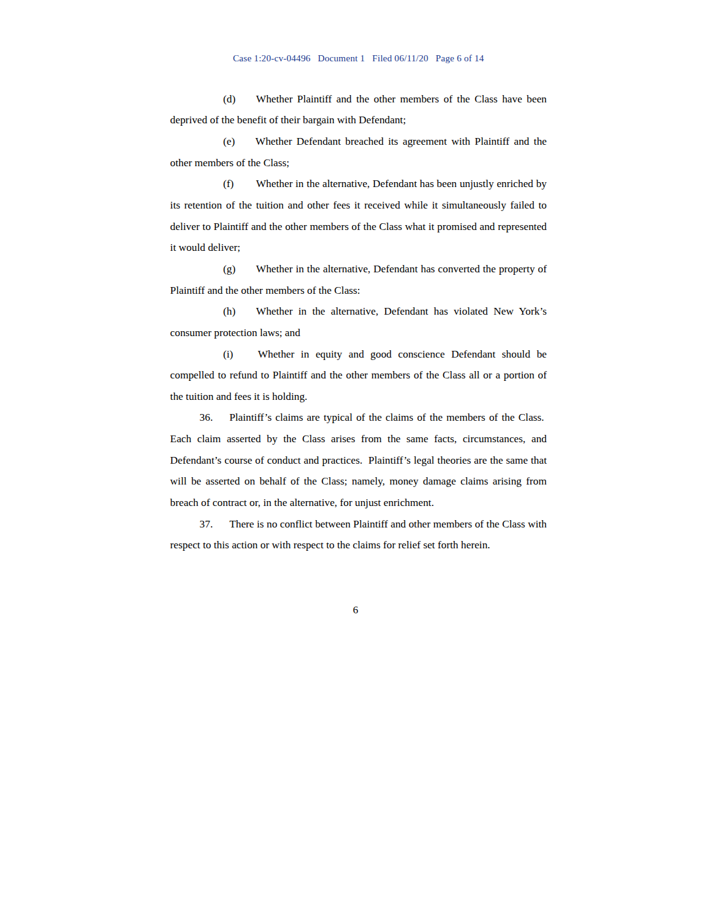Case 1:20-cv-04496 Document 1 Filed 06/11/20 Page 6 of 14
(d) Whether Plaintiff and the other members of the Class have been deprived of the benefit of their bargain with Defendant;
(e) Whether Defendant breached its agreement with Plaintiff and the other members of the Class;
(f) Whether in the alternative, Defendant has been unjustly enriched by its retention of the tuition and other fees it received while it simultaneously failed to deliver to Plaintiff and the other members of the Class what it promised and represented it would deliver;
(g) Whether in the alternative, Defendant has converted the property of Plaintiff and the other members of the Class:
(h) Whether in the alternative, Defendant has violated New York’s consumer protection laws; and
(i) Whether in equity and good conscience Defendant should be compelled to refund to Plaintiff and the other members of the Class all or a portion of the tuition and fees it is holding.
36. Plaintiff’s claims are typical of the claims of the members of the Class. Each claim asserted by the Class arises from the same facts, circumstances, and Defendant’s course of conduct and practices. Plaintiff’s legal theories are the same that will be asserted on behalf of the Class; namely, money damage claims arising from breach of contract or, in the alternative, for unjust enrichment.
37. There is no conflict between Plaintiff and other members of the Class with respect to this action or with respect to the claims for relief set forth herein.
6